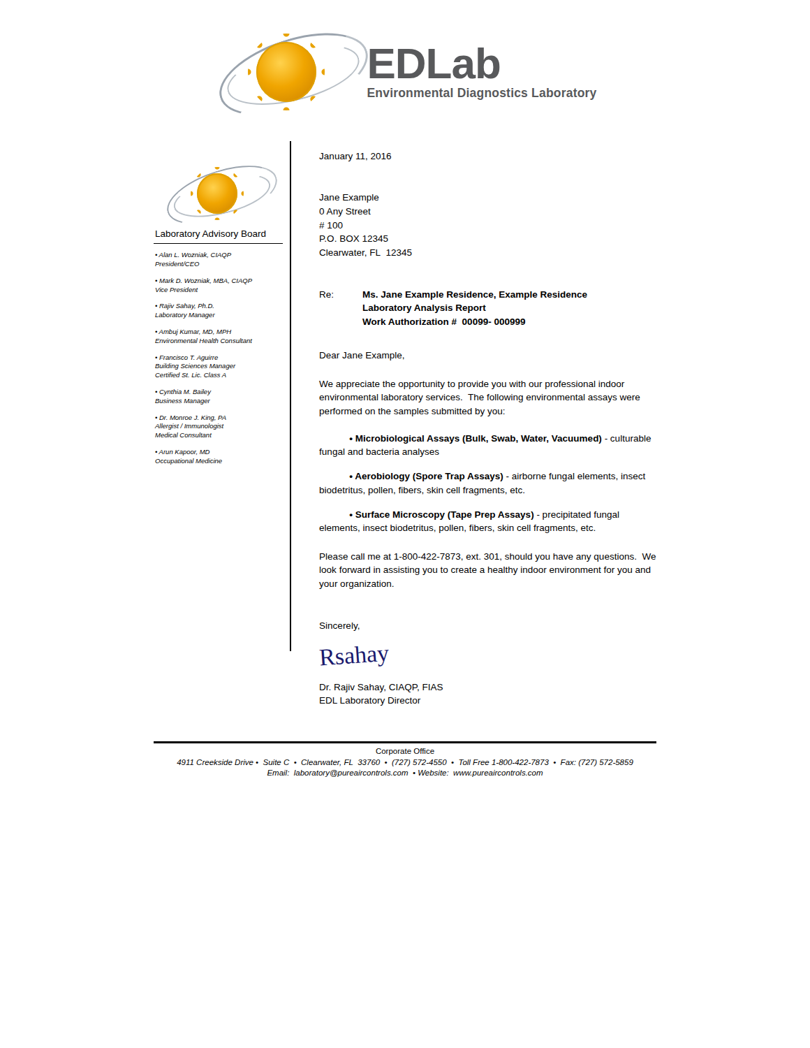EDLab
Environmental Diagnostics Laboratory
Laboratory Advisory Board
• Alan L. Wozniak, CIAQP
President/CEO
• Mark D. Wozniak, MBA, CIAQP
Vice President
• Rajiv Sahay, Ph.D.
Laboratory Manager
• Ambuj Kumar, MD, MPH
Environmental Health Consultant
• Francisco T. Aguirre
Building Sciences Manager
Certified St. Lic. Class A
• Cynthia M. Bailey
Business Manager
• Dr. Monroe J. King, PA
Allergist / Immunologist
Medical Consultant
• Arun Kapoor, MD
Occupational Medicine
January 11, 2016
Jane Example
0 Any Street
# 100
P.O. BOX 12345
Clearwater, FL 12345
Re:
Ms. Jane Example Residence, Example Residence
Laboratory Analysis Report
Work Authorization # 00099- 000999
Dear Jane Example,
We appreciate the opportunity to provide you with our professional indoor environmental laboratory services. The following environmental assays were performed on the samples submitted by you:
• Microbiological Assays (Bulk, Swab, Water, Vacuumed) - culturable fungal and bacteria analyses
• Aerobiology (Spore Trap Assays) - airborne fungal elements, insect biodetritus, pollen, fibers, skin cell fragments, etc.
• Surface Microscopy (Tape Prep Assays) - precipitated fungal elements, insect biodetritus, pollen, fibers, skin cell fragments, etc.
Please call me at 1-800-422-7873, ext. 301, should you have any questions. We look forward in assisting you to create a healthy indoor environment for you and your organization.
Sincerely,
Rsahay
Dr. Rajiv Sahay, CIAQP, FIAS
EDL Laboratory Director
Corporate Office
4911 Creekside Drive • Suite C • Clearwater, FL 33760 • (727) 572-4550 • Toll Free 1-800-422-7873 • Fax: (727) 572-5859
Email: laboratory@pureaircontrols.com • Website: www.pureaircontrols.com